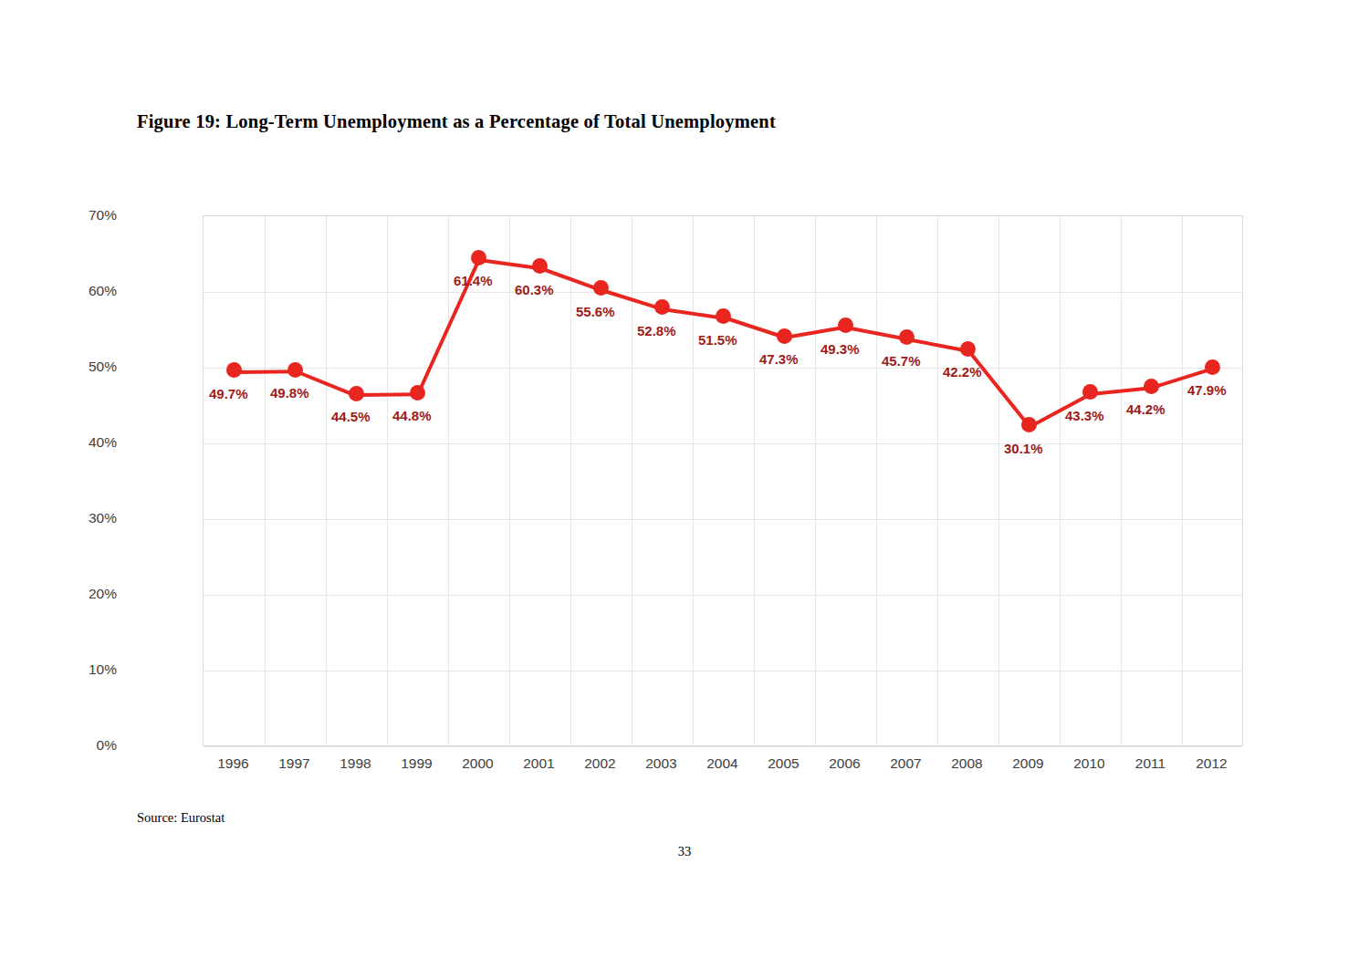Figure 19: Long-Term Unemployment as a Percentage of Total Unemployment
70%
60%
50%
40%
30%
20%
10%
0%
1996
1997
1998
1999
2000
2001
2002
2003
2004
2005
2006
2007
2008
2009
2010
2011
2012
49.7%
49.8%
44.5%
44.8%
61.4%
60.3%
55.6%
52.8%
51.5%
47.3%
49.3%
45.7%
42.2%
30.1%
43.3%
44.2%
47.9%
Source: Eurostat
33